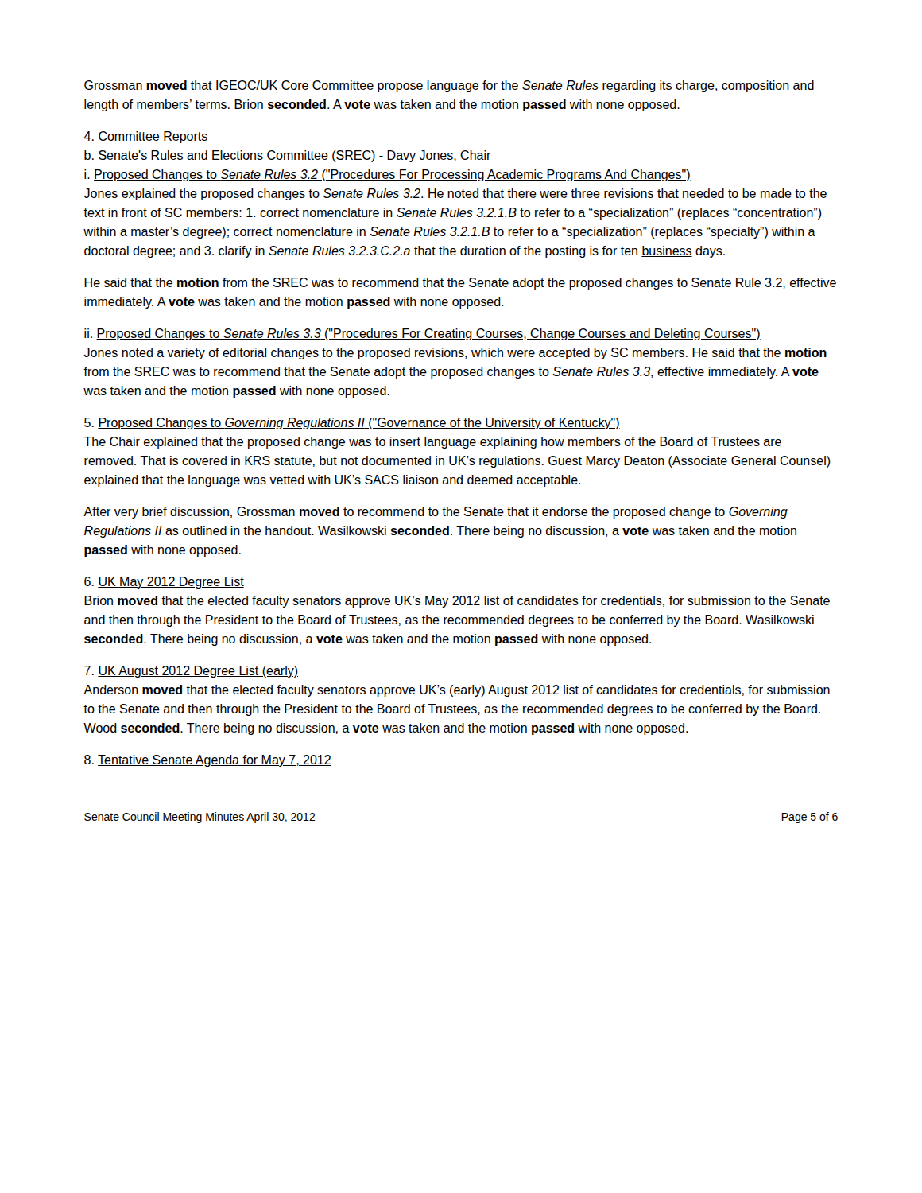Grossman moved that IGEOC/UK Core Committee propose language for the Senate Rules regarding its charge, composition and length of members’ terms. Brion seconded. A vote was taken and the motion passed with none opposed.
4. Committee Reports
b. Senate's Rules and Elections Committee (SREC) - Davy Jones, Chair
i. Proposed Changes to Senate Rules 3.2 ("Procedures For Processing Academic Programs And Changes")
Jones explained the proposed changes to Senate Rules 3.2. He noted that there were three revisions that needed to be made to the text in front of SC members: 1. correct nomenclature in Senate Rules 3.2.1.B to refer to a “specialization” (replaces “concentration”) within a master’s degree); correct nomenclature in Senate Rules 3.2.1.B to refer to a “specialization” (replaces “specialty”) within a doctoral degree; and 3. clarify in Senate Rules 3.2.3.C.2.a that the duration of the posting is for ten business days.
He said that the motion from the SREC was to recommend that the Senate adopt the proposed changes to Senate Rule 3.2, effective immediately. A vote was taken and the motion passed with none opposed.
ii. Proposed Changes to Senate Rules 3.3 ("Procedures For Creating Courses, Change Courses and Deleting Courses")
Jones noted a variety of editorial changes to the proposed revisions, which were accepted by SC members. He said that the motion from the SREC was to recommend that the Senate adopt the proposed changes to Senate Rules 3.3, effective immediately. A vote was taken and the motion passed with none opposed.
5. Proposed Changes to Governing Regulations II ("Governance of the University of Kentucky")
The Chair explained that the proposed change was to insert language explaining how members of the Board of Trustees are removed. That is covered in KRS statute, but not documented in UK’s regulations. Guest Marcy Deaton (Associate General Counsel) explained that the language was vetted with UK’s SACS liaison and deemed acceptable.
After very brief discussion, Grossman moved to recommend to the Senate that it endorse the proposed change to Governing Regulations II as outlined in the handout. Wasilkowski seconded. There being no discussion, a vote was taken and the motion passed with none opposed.
6. UK May 2012 Degree List
Brion moved that the elected faculty senators approve UK’s May 2012 list of candidates for credentials, for submission to the Senate and then through the President to the Board of Trustees, as the recommended degrees to be conferred by the Board. Wasilkowski seconded. There being no discussion, a vote was taken and the motion passed with none opposed.
7. UK August 2012 Degree List (early)
Anderson moved that the elected faculty senators approve UK’s (early) August 2012 list of candidates for credentials, for submission to the Senate and then through the President to the Board of Trustees, as the recommended degrees to be conferred by the Board. Wood seconded. There being no discussion, a vote was taken and the motion passed with none opposed.
8. Tentative Senate Agenda for May 7, 2012
Senate Council Meeting Minutes April 30, 2012 Page 5 of 6